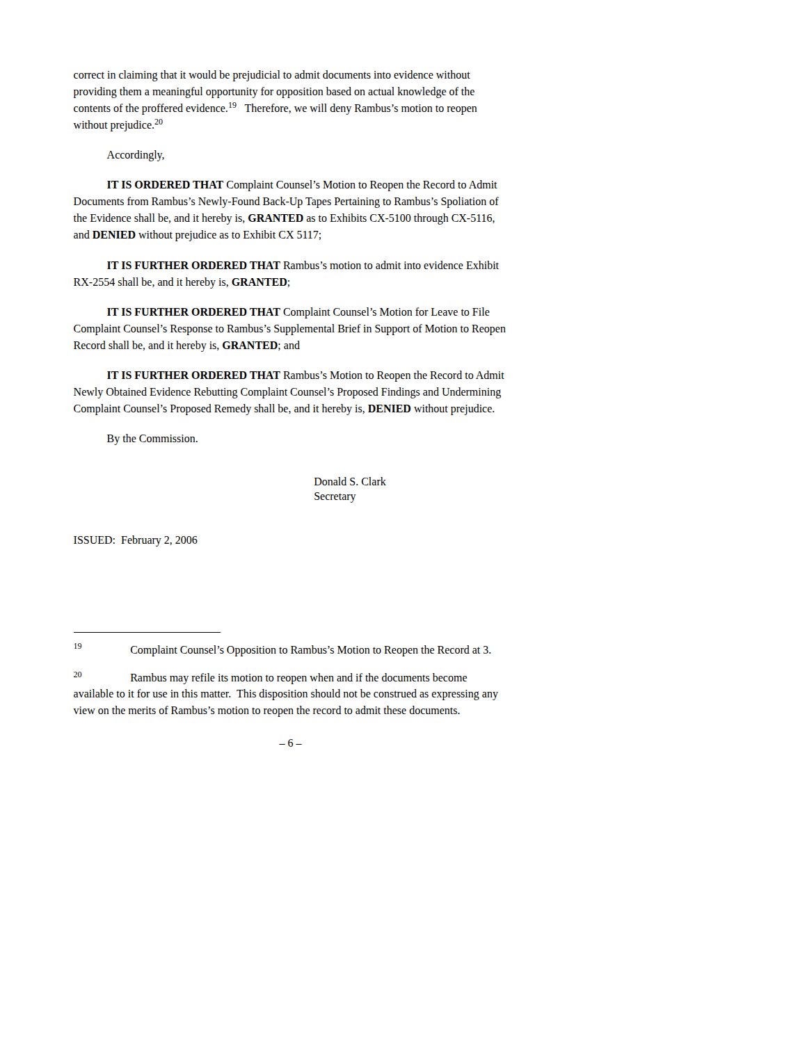correct in claiming that it would be prejudicial to admit documents into evidence without providing them a meaningful opportunity for opposition based on actual knowledge of the contents of the proffered evidence.19 Therefore, we will deny Rambus’s motion to reopen without prejudice.20
Accordingly,
IT IS ORDERED THAT Complaint Counsel’s Motion to Reopen the Record to Admit Documents from Rambus’s Newly-Found Back-Up Tapes Pertaining to Rambus’s Spoliation of the Evidence shall be, and it hereby is, GRANTED as to Exhibits CX-5100 through CX-5116, and DENIED without prejudice as to Exhibit CX 5117;
IT IS FURTHER ORDERED THAT Rambus’s motion to admit into evidence Exhibit RX-2554 shall be, and it hereby is, GRANTED;
IT IS FURTHER ORDERED THAT Complaint Counsel’s Motion for Leave to File Complaint Counsel’s Response to Rambus’s Supplemental Brief in Support of Motion to Reopen Record shall be, and it hereby is, GRANTED; and
IT IS FURTHER ORDERED THAT Rambus’s Motion to Reopen the Record to Admit Newly Obtained Evidence Rebutting Complaint Counsel’s Proposed Findings and Undermining Complaint Counsel’s Proposed Remedy shall be, and it hereby is, DENIED without prejudice.
By the Commission.
Donald S. Clark
Secretary
ISSUED: February 2, 2006
19 Complaint Counsel’s Opposition to Rambus’s Motion to Reopen the Record at 3.
20 Rambus may refile its motion to reopen when and if the documents become available to it for use in this matter. This disposition should not be construed as expressing any view on the merits of Rambus’s motion to reopen the record to admit these documents.
– 6 –